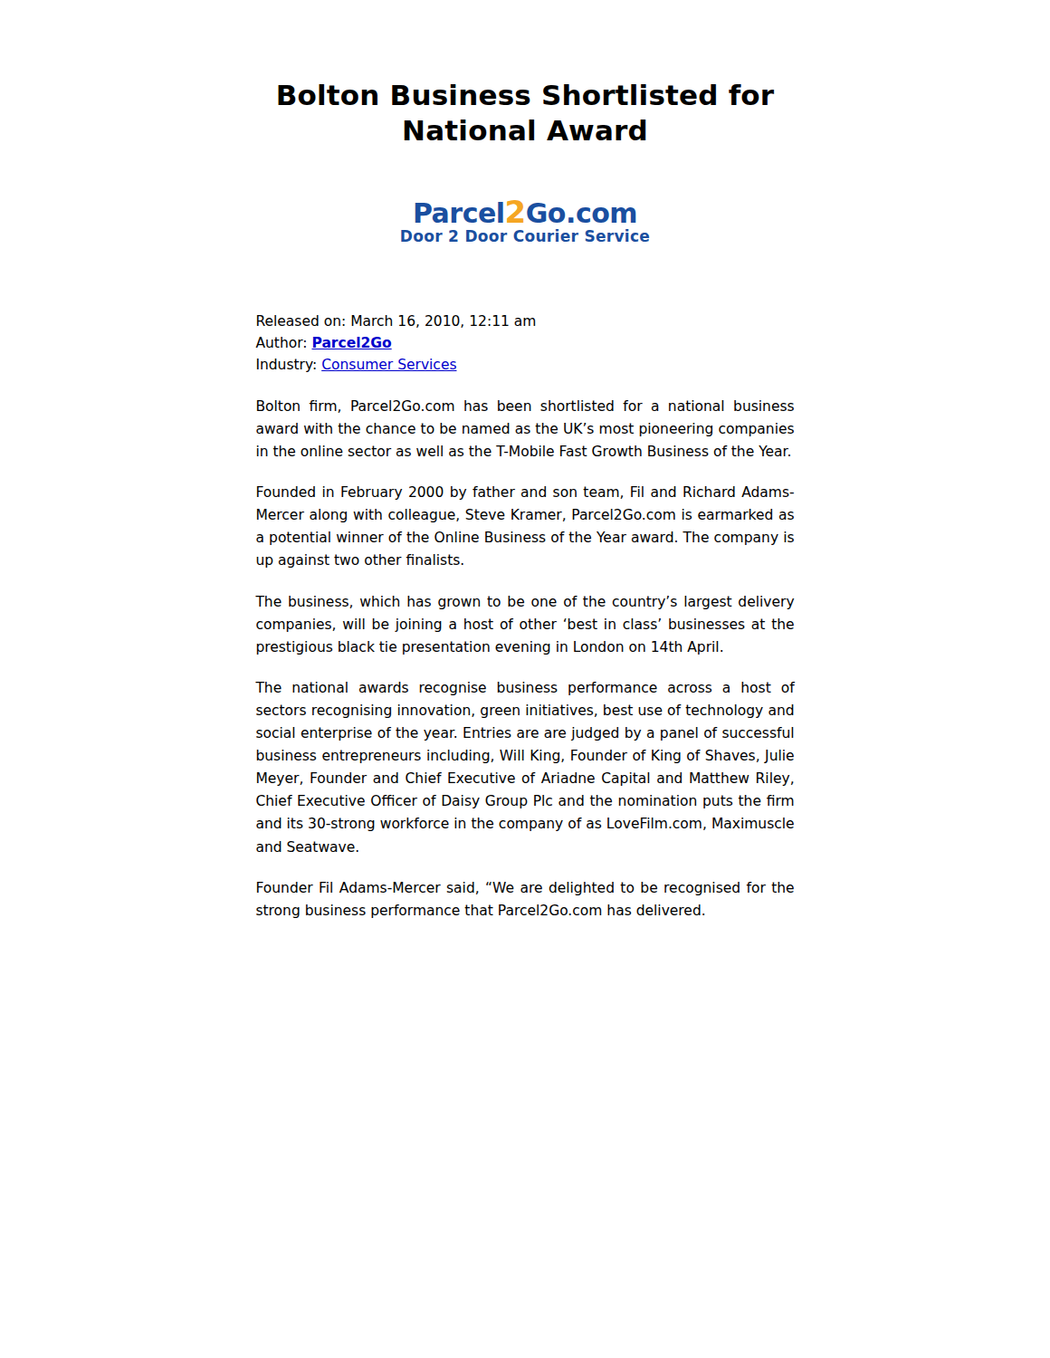Bolton Business Shortlisted for
National Award
Parcel 2 Go.com
Door 2 Door Courier Service
Released on: March 16, 2010, 12:11 am
Author: Parcel2Go
Industry: Consumer Services
Bolton firm, Parcel2Go.com has been shortlisted for a national business award with the chance to be named as the UK’s most pioneering companies in the online sector as well as the T-Mobile Fast Growth Business of the Year.
Founded in February 2000 by father and son team, Fil and Richard Adams-Mercer along with colleague, Steve Kramer, Parcel2Go.com is earmarked as a potential winner of the Online Business of the Year award. The company is up against two other finalists.
The business, which has grown to be one of the country’s largest delivery companies, will be joining a host of other ‘best in class’ businesses at the prestigious black tie presentation evening in London on 14th April.
The national awards recognise business performance across a host of sectors recognising innovation, green initiatives, best use of technology and social enterprise of the year. Entries are are judged by a panel of successful business entrepreneurs including, Will King, Founder of King of Shaves, Julie Meyer, Founder and Chief Executive of Ariadne Capital and Matthew Riley, Chief Executive Officer of Daisy Group Plc and the nomination puts the firm and its 30-strong workforce in the company of as LoveFilm.com, Maximuscle and Seatwave.
Founder Fil Adams-Mercer said, “We are delighted to be recognised for the strong business performance that Parcel2Go.com has delivered.